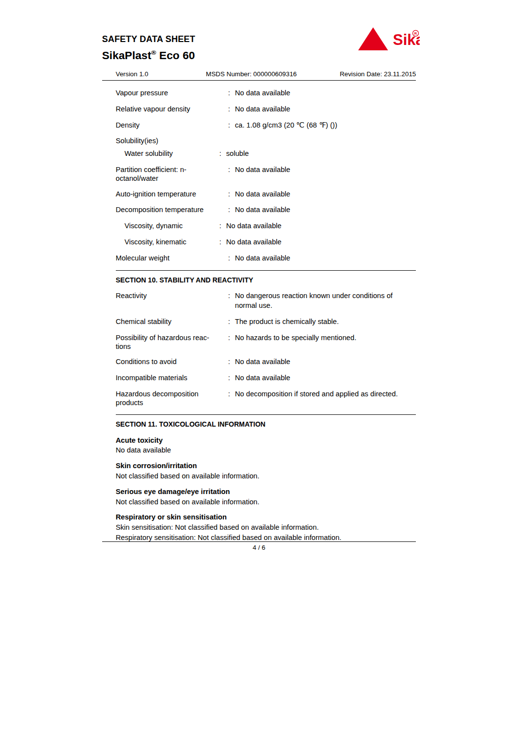Sika R
SAFETY DATA SHEET
SikaPlast® Eco 60
Version 1.0 MSDS Number: 000000609316 Revision Date: 23.11.2015
Vapour pressure : No data available
Relative vapour density : No data available
Density : ca. 1.08 g/cm3 (20 ℃ (68 ℉) ())
Solubility(ies)
Water solubility : soluble
Partition coefficient: n-
octanol/water : No data available
Auto-ignition temperature : No data available
Decomposition temperature : No data available
Viscosity, dynamic : No data available
Viscosity, kinematic : No data available
Molecular weight : No data available
SECTION 10. STABILITY AND REACTIVITY
Reactivity : No dangerous reaction known under conditions of normal use.
Chemical stability : The product is chemically stable.
Possibility of hazardous reac-
tions : No hazards to be specially mentioned.
Conditions to avoid : No data available
Incompatible materials : No data available
Hazardous decomposition
products : No decomposition if stored and applied as directed.
SECTION 11. TOXICOLOGICAL INFORMATION
Acute toxicity
No data available
Skin corrosion/irritation
Not classified based on available information.
Serious eye damage/eye irritation
Not classified based on available information.
Respiratory or skin sensitisation
Skin sensitisation: Not classified based on available information.
Respiratory sensitisation: Not classified based on available information.
4 / 6